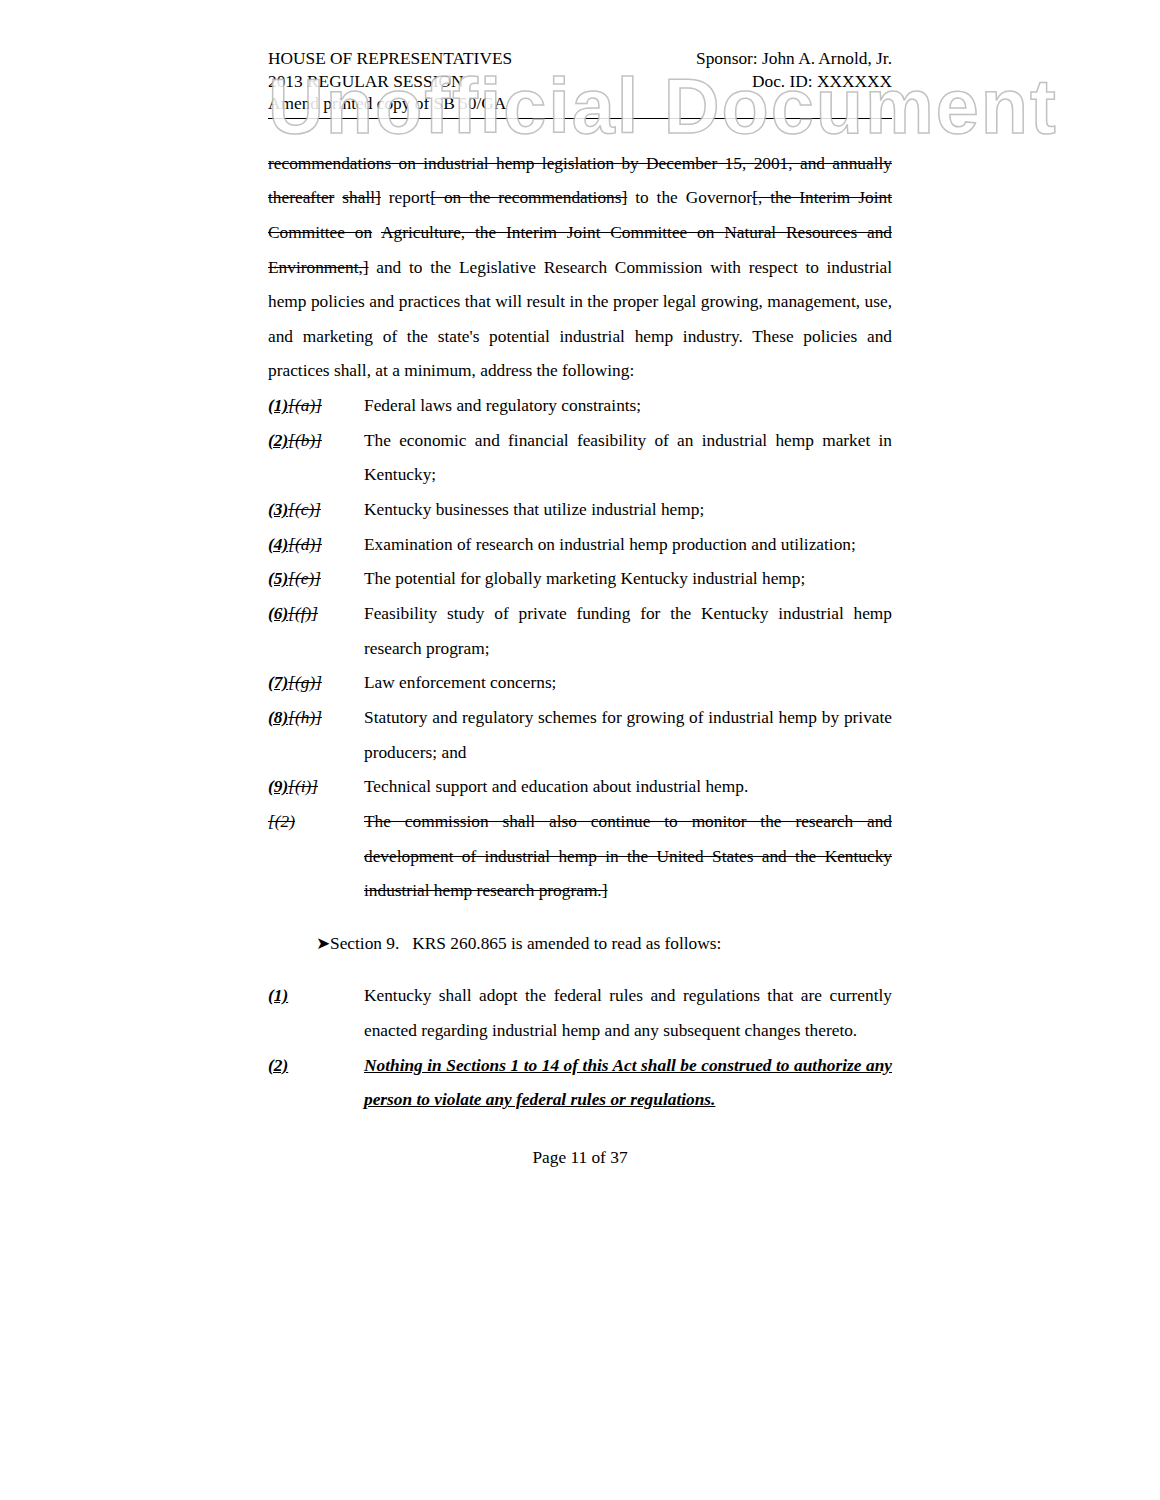Unofficial Document
HOUSE OF REPRESENTATIVES
Sponsor: John A. Arnold, Jr.
2013 REGULAR SESSION
Doc. ID: XXXXXX
Amend printed copy of SB 50/GA
recommendations on industrial hemp legislation by December 15, 2001, and annually thereafter shall] report[ on the recommendations] to the Governor[, the Interim Joint Committee on Agriculture, the Interim Joint Committee on Natural Resources and Environment,] and to the Legislative Research Commission with respect to industrial hemp policies and practices that will result in the proper legal growing, management, use, and marketing of the state's potential industrial hemp industry. These policies and practices shall, at a minimum, address the following:
(1)[(a)]
Federal laws and regulatory constraints;
(2)[(b)]
The economic and financial feasibility of an industrial hemp market in Kentucky;
(3)[(c)]
Kentucky businesses that utilize industrial hemp;
(4)[(d)]
Examination of research on industrial hemp production and utilization;
(5)[(e)]
The potential for globally marketing Kentucky industrial hemp;
(6)[(f)]
Feasibility study of private funding for the Kentucky industrial hemp research program;
(7)[(g)]
Law enforcement concerns;
(8)[(h)]
Statutory and regulatory schemes for growing of industrial hemp by private producers; and
(9)[(i)]
Technical support and education about industrial hemp.
[(2)
The commission shall also continue to monitor the research and development of industrial hemp in the United States and the Kentucky industrial hemp research program.]
➤Section 9. KRS 260.865 is amended to read as follows:
(1)
Kentucky shall adopt the federal rules and regulations that are currently enacted regarding industrial hemp and any subsequent changes thereto.
(2)
Nothing in Sections 1 to 14 of this Act shall be construed to authorize any person to violate any federal rules or regulations.
Page 11 of 37